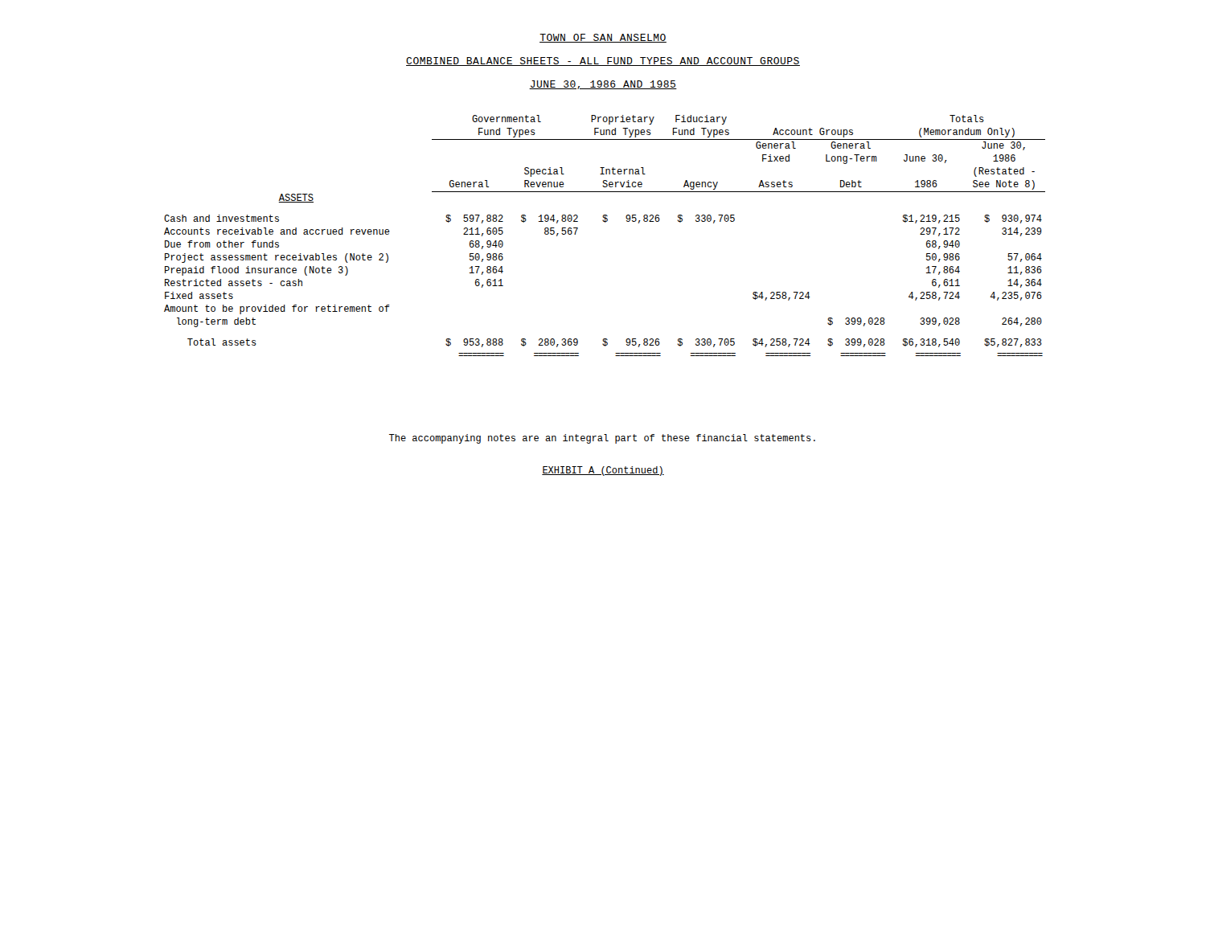TOWN OF SAN ANSELMO
COMBINED BALANCE SHEETS - ALL FUND TYPES AND ACCOUNT GROUPS
JUNE 30, 1986 AND 1985
| | Governmental | Proprietary | Fiduciary | | Totals |
| --- | --- | --- | --- | --- | --- |
| | Fund Types | Fund Types | Fund Types | Account Groups | (Memorandum Only) |
| | | | | | General | General | | June 30, |
| | | | | | Fixed | Long-Term | June 30, | 1986 |
| | | Special | Internal | | | | | (Restated - |
| | General | Revenue | Service | Agency | Assets | Debt | 1986 | See Note 8) |
| ASSETS | |
| Cash and investments | $ 597,882 | $ 194,802 | $ 95,826 | $ 330,705 | | | $1,219,215 | $ 930,974 |
| Accounts receivable and accrued revenue | 211,605 | 85,567 | | | | | 297,172 | 314,239 |
| Due from other funds | 68,940 | | | | | | 68,940 | |
| Project assessment receivables (Note 2) | 50,986 | | | | | | 50,986 | 57,064 |
| Prepaid flood insurance (Note 3) | 17,864 | | | | | | 17,864 | 11,836 |
| Restricted assets - cash | 6,611 | | | | | | 6,611 | 14,364 |
| Fixed assets | | | | | $4,258,724 | | 4,258,724 | 4,235,076 |
| Amount to be provided for retirement of | | | | | | | | |
| long-term debt | | | | | | $ 399,028 | 399,028 | 264,280 |
| Total assets | $ 953,888 | $ 280,369 | $ 95,826 | $ 330,705 | $4,258,724 | $ 399,028 | $6,318,540 | $5,827,833 |
| | ========== | ========== | ========== | ========== | ========== | ========== | ========== | ========== |
The accompanying notes are an integral part of these financial statements.
EXHIBIT A (Continued)